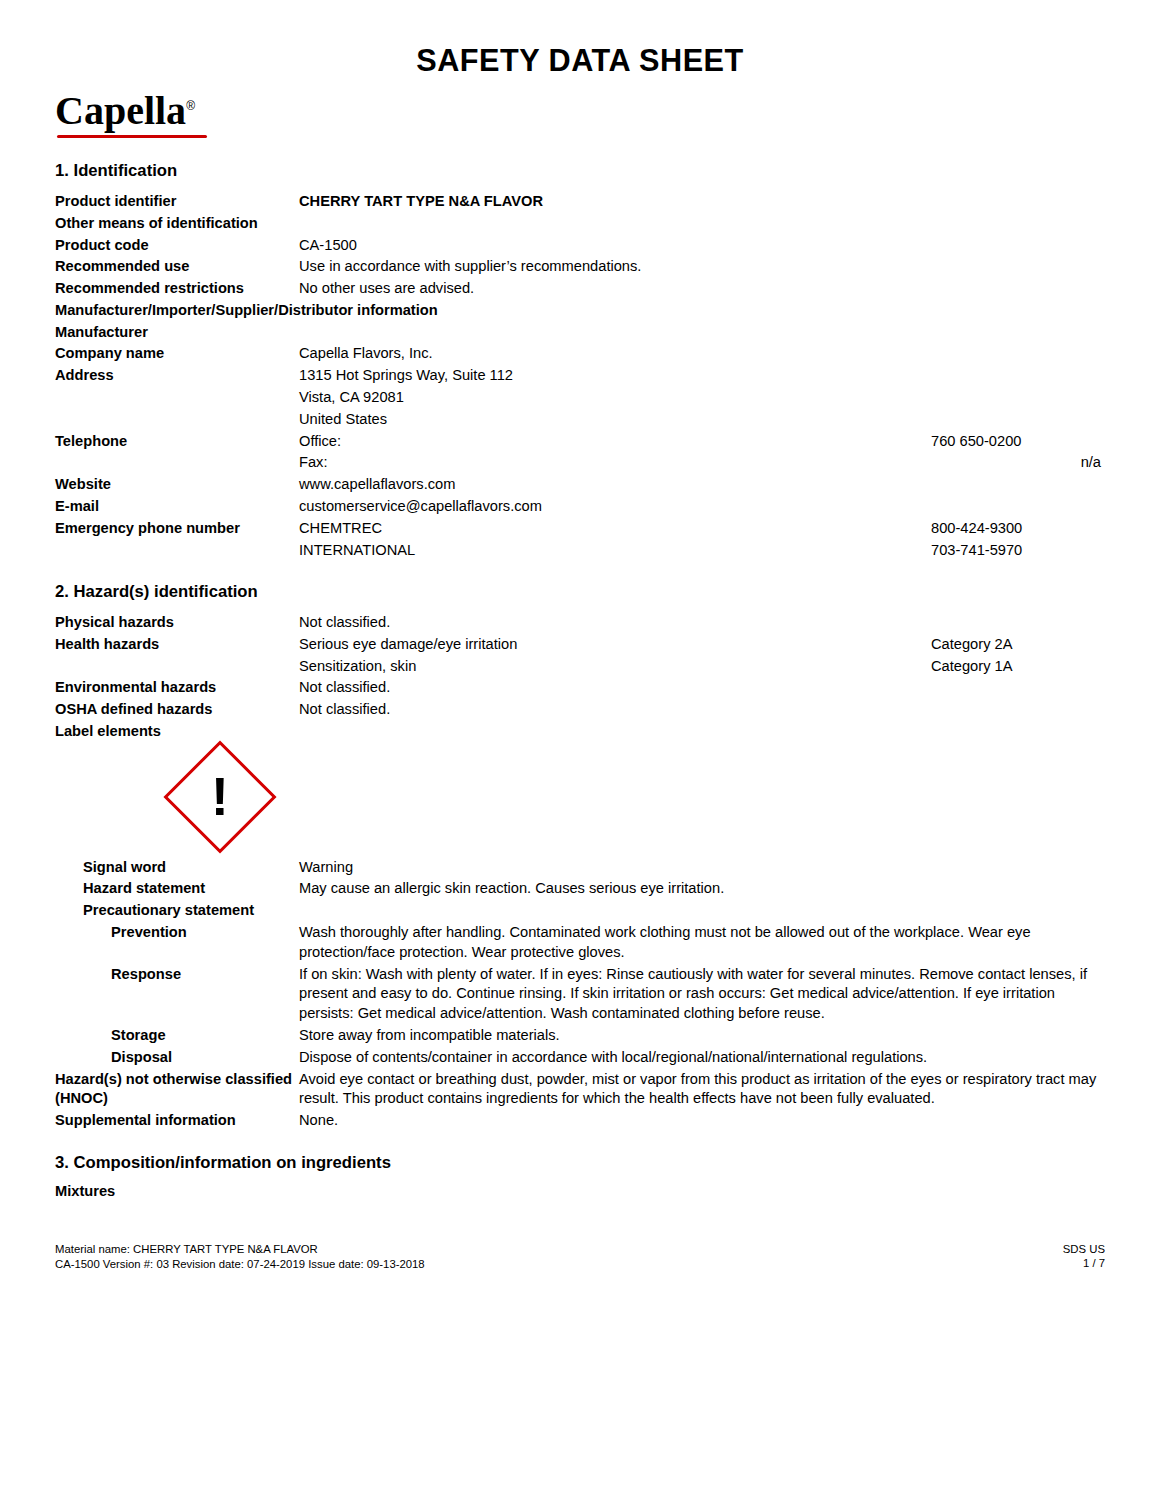SAFETY DATA SHEET
Capella®
1. Identification
| Product identifier | CHERRY TART TYPE N&A FLAVOR | |
| Other means of identification | | |
| Product code | CA-1500 | |
| Recommended use | Use in accordance with supplier’s recommendations. | |
| Recommended restrictions | No other uses are advised. | |
| Manufacturer/Importer/Supplier/Distributor information |
| Manufacturer | | |
| Company name | Capella Flavors, Inc. | |
| Address | 1315 Hot Springs Way, Suite 112 | |
| | Vista, CA 92081 | |
| | United States | |
| Telephone | Office: | 760 650-0200 |
| | Fax: | n/a |
| Website | www.capellaflavors.com | |
| E-mail | customerservice@capellaflavors.com | |
| Emergency phone number | CHEMTREC | 800-424-9300 |
| | INTERNATIONAL | 703-741-5970 |
2. Hazard(s) identification
| Physical hazards | Not classified. | |
| Health hazards | Serious eye damage/eye irritation | Category 2A |
| | Sensitization, skin | Category 1A |
| Environmental hazards | Not classified. | |
| OSHA defined hazards | Not classified. | |
| Label elements | | |
!
| Signal word | Warning |
| Hazard statement | May cause an allergic skin reaction. Causes serious eye irritation. |
| Precautionary statement | |
| Prevention | Wash thoroughly after handling. Contaminated work clothing must not be allowed out of the workplace. Wear eye protection/face protection. Wear protective gloves. |
| Response | If on skin: Wash with plenty of water. If in eyes: Rinse cautiously with water for several minutes. Remove contact lenses, if present and easy to do. Continue rinsing. If skin irritation or rash occurs: Get medical advice/attention. If eye irritation persists: Get medical advice/attention. Wash contaminated clothing before reuse. |
| Storage | Store away from incompatible materials. |
| Disposal | Dispose of contents/container in accordance with local/regional/national/international regulations. |
| Hazard(s) not otherwise classified (HNOC) | Avoid eye contact or breathing dust, powder, mist or vapor from this product as irritation of the eyes or respiratory tract may result. This product contains ingredients for which the health effects have not been fully evaluated. |
| Supplemental information | None. |
3. Composition/information on ingredients
Mixtures
Material name: CHERRY TART TYPE N&A FLAVOR
CA-1500 Version #: 03 Revision date: 07-24-2019 Issue date: 09-13-2018
SDS US
1 / 7